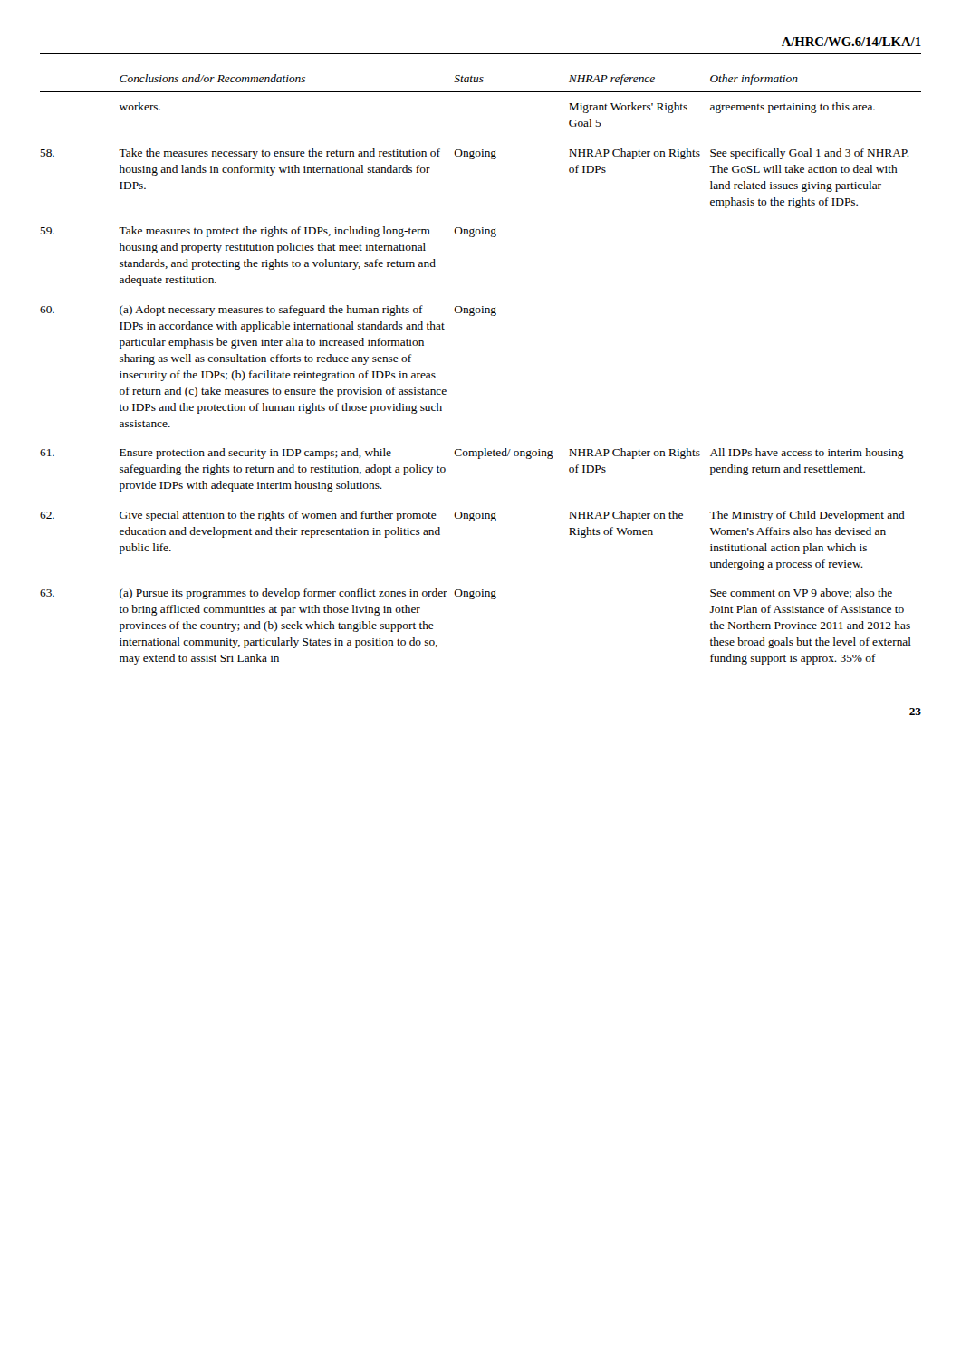A/HRC/WG.6/14/LKA/1
| | Conclusions and/or Recommendations | Status | NHRAP reference | Other information |
| --- | --- | --- | --- | --- |
| | workers. | | Migrant Workers' Rights Goal 5 | agreements pertaining to this area. |
| 58. | Take the measures necessary to ensure the return and restitution of housing and lands in conformity with international standards for IDPs. | Ongoing | NHRAP Chapter on Rights of IDPs | See specifically Goal 1 and 3 of NHRAP. The GoSL will take action to deal with land related issues giving particular emphasis to the rights of IDPs. |
| 59. | Take measures to protect the rights of IDPs, including long-term housing and property restitution policies that meet international standards, and protecting the rights to a voluntary, safe return and adequate restitution. | Ongoing | | |
| 60. | (a) Adopt necessary measures to safeguard the human rights of IDPs in accordance with applicable international standards and that particular emphasis be given inter alia to increased information sharing as well as consultation efforts to reduce any sense of insecurity of the IDPs; (b) facilitate reintegration of IDPs in areas of return and (c) take measures to ensure the provision of assistance to IDPs and the protection of human rights of those providing such assistance. | Ongoing | | |
| 61. | Ensure protection and security in IDP camps; and, while safeguarding the rights to return and to restitution, adopt a policy to provide IDPs with adequate interim housing solutions. | Completed/ ongoing | NHRAP Chapter on Rights of IDPs | All IDPs have access to interim housing pending return and resettlement. |
| 62. | Give special attention to the rights of women and further promote education and development and their representation in politics and public life. | Ongoing | NHRAP Chapter on the Rights of Women | The Ministry of Child Development and Women's Affairs also has devised an institutional action plan which is undergoing a process of review. |
| 63. | (a) Pursue its programmes to develop former conflict zones in order to bring afflicted communities at par with those living in other provinces of the country; and (b) seek which tangible support the international community, particularly States in a position to do so, may extend to assist Sri Lanka in | Ongoing | | See comment on VP 9 above; also the Joint Plan of Assistance of Assistance to the Northern Province 2011 and 2012 has these broad goals but the level of external funding support is approx. 35% of |
23